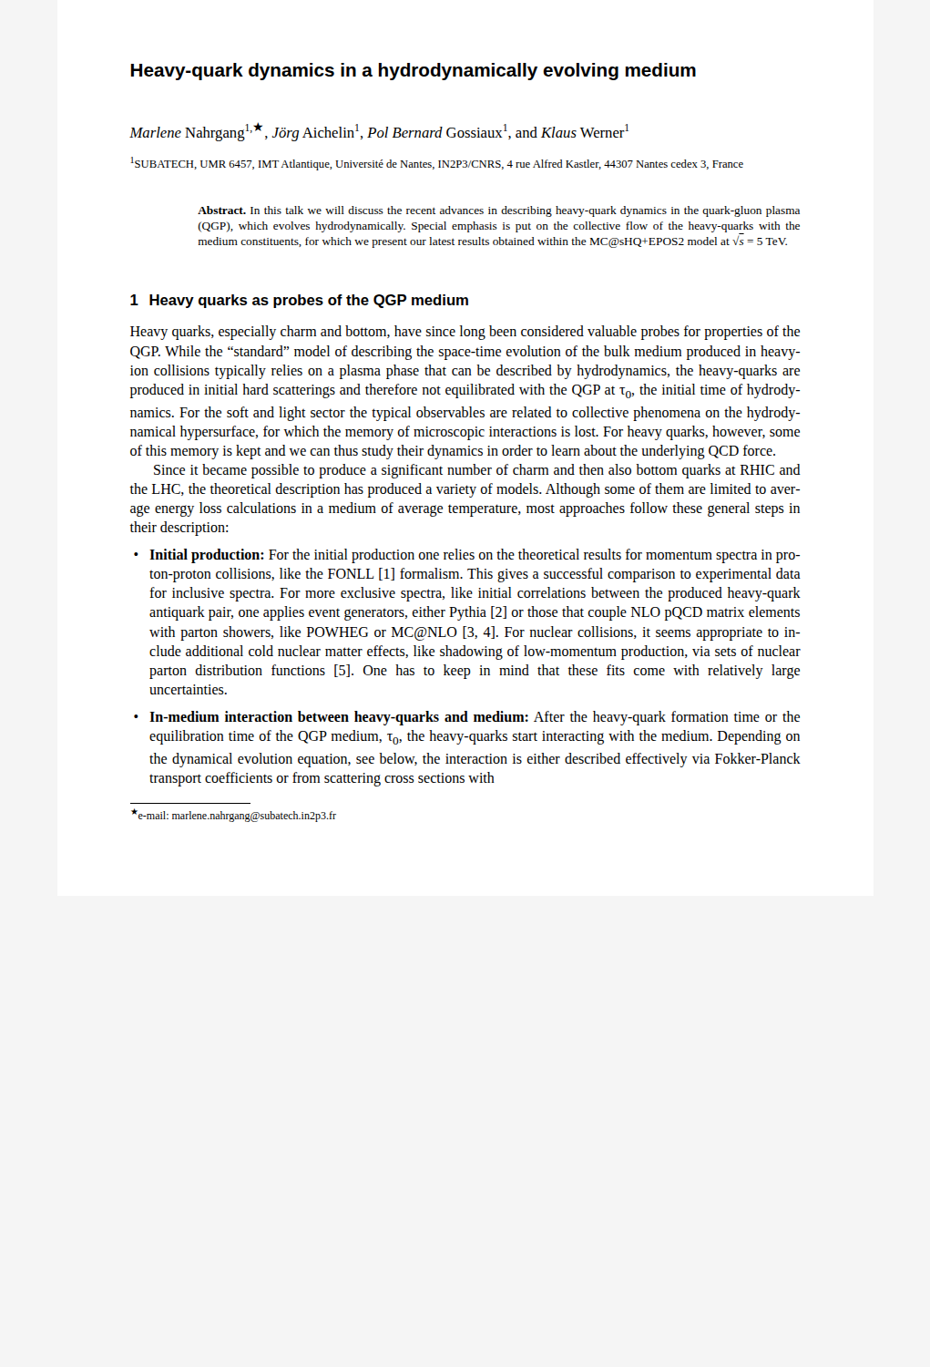Heavy-quark dynamics in a hydrodynamically evolving medium
Marlene Nahrgang1,★, Jörg Aichelin1, Pol Bernard Gossiaux1, and Klaus Werner1
1SUBATECH, UMR 6457, IMT Atlantique, Université de Nantes, IN2P3/CNRS, 4 rue Alfred Kastler, 44307 Nantes cedex 3, France
Abstract. In this talk we will discuss the recent advances in describing heavy-quark dynamics in the quark-gluon plasma (QGP), which evolves hydrodynamically. Special emphasis is put on the collective flow of the heavy-quarks with the medium constituents, for which we present our latest results obtained within the MC@sHQ+EPOS2 model at √s = 5 TeV.
1 Heavy quarks as probes of the QGP medium
Heavy quarks, especially charm and bottom, have since long been considered valuable probes for properties of the QGP. While the “standard” model of describing the space-time evolution of the bulk medium produced in heavy-ion collisions typically relies on a plasma phase that can be described by hydrodynamics, the heavy-quarks are produced in initial hard scatterings and therefore not equilibrated with the QGP at τ0, the initial time of hydrodynamics. For the soft and light sector the typical observables are related to collective phenomena on the hydrodynamical hypersurface, for which the memory of microscopic interactions is lost. For heavy quarks, however, some of this memory is kept and we can thus study their dynamics in order to learn about the underlying QCD force.
Since it became possible to produce a significant number of charm and then also bottom quarks at RHIC and the LHC, the theoretical description has produced a variety of models. Although some of them are limited to average energy loss calculations in a medium of average temperature, most approaches follow these general steps in their description:
Initial production: For the initial production one relies on the theoretical results for momentum spectra in proton-proton collisions, like the FONLL [1] formalism. This gives a successful comparison to experimental data for inclusive spectra. For more exclusive spectra, like initial correlations between the produced heavy-quark antiquark pair, one applies event generators, either Pythia [2] or those that couple NLO pQCD matrix elements with parton showers, like POWHEG or MC@NLO [3, 4]. For nuclear collisions, it seems appropriate to include additional cold nuclear matter effects, like shadowing of low-momentum production, via sets of nuclear parton distribution functions [5]. One has to keep in mind that these fits come with relatively large uncertainties.
In-medium interaction between heavy-quarks and medium: After the heavy-quark formation time or the equilibration time of the QGP medium, τ0, the heavy-quarks start interacting with the medium. Depending on the dynamical evolution equation, see below, the interaction is either described effectively via Fokker-Planck transport coefficients or from scattering cross sections with
★e-mail: marlene.nahrgang@subatech.in2p3.fr